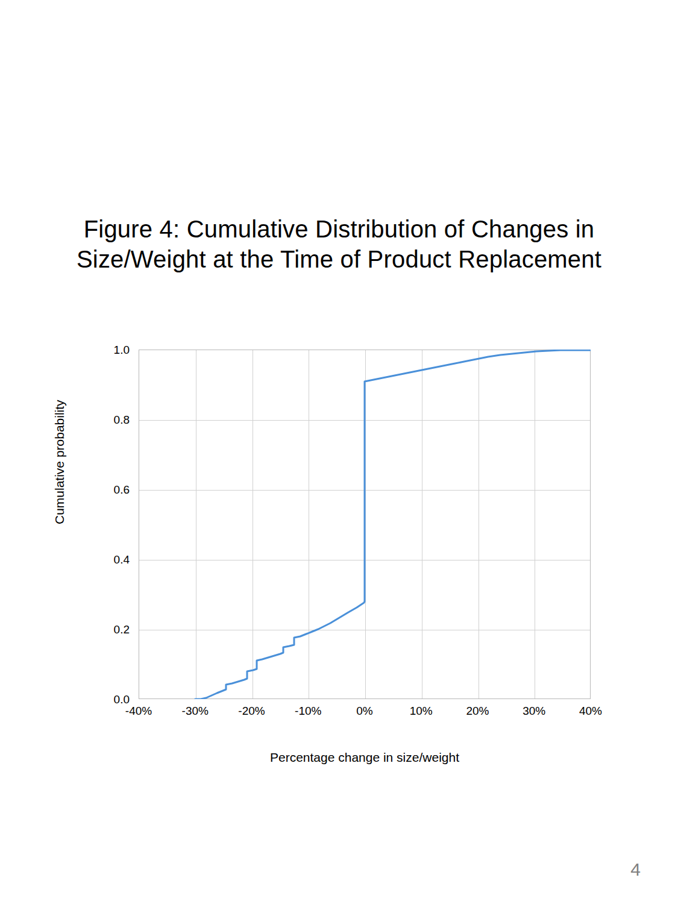Figure 4: Cumulative Distribution of Changes in Size/Weight at the Time of Product Replacement
Cumulative probability
1.0
0.8
0.6
0.4
0.2
0.0
-40%
-30%
-20%
-10%
0%
10%
20%
30%
40%
Percentage change in size/weight
4